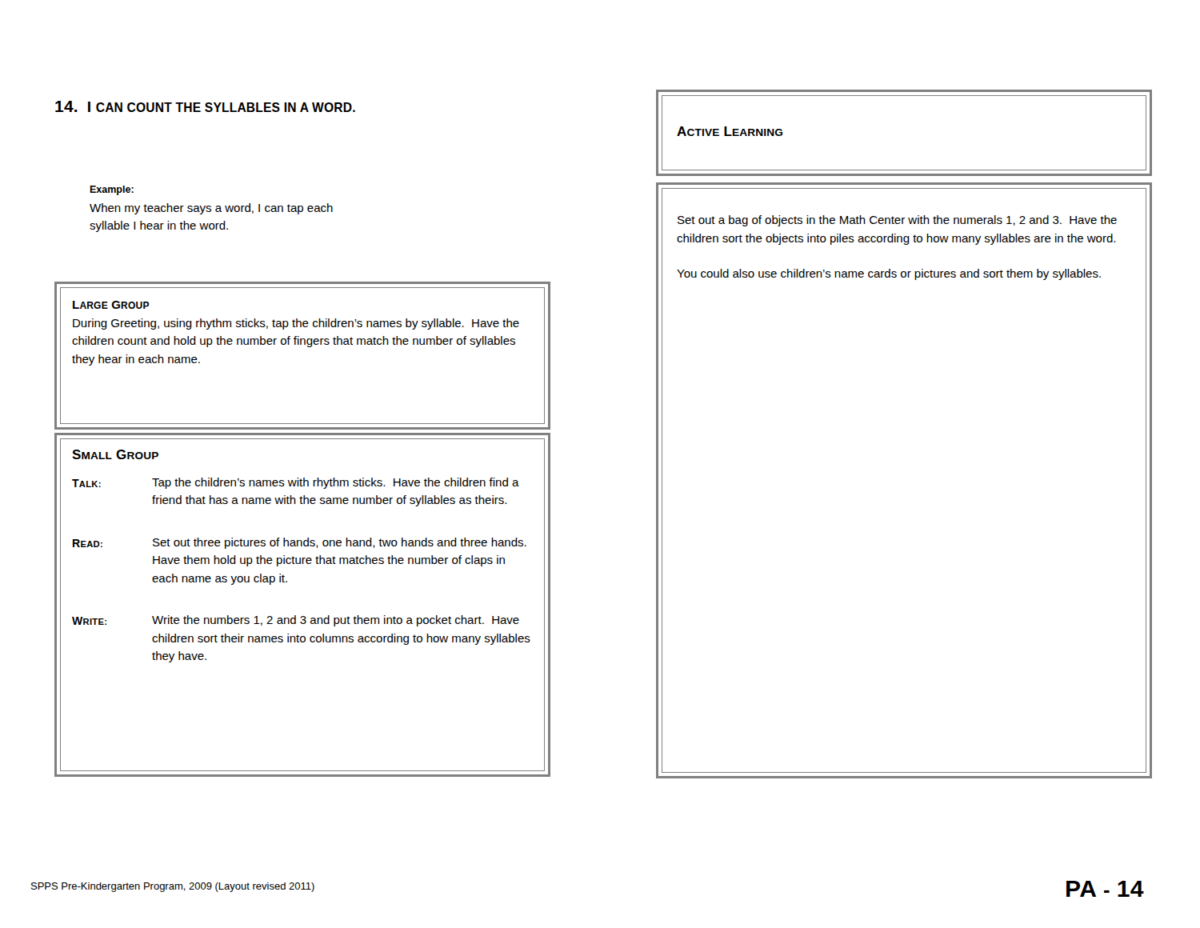14. I CAN COUNT THE SYLLABLES IN A WORD.
Example:
When my teacher says a word, I can tap each
syllable I hear in the word.
LARGE GROUP
During Greeting, using rhythm sticks, tap the children’s names by syllable. Have the children count and hold up the number of fingers that match the number of syllables they hear in each name.
SMALL GROUP
| T ALK: | Tap the children’s names with rhythm sticks. Have the children find a friend that has a name with the same number of syllables as theirs. |
| R EAD: | Set out three pictures of hands, one hand, two hands and three hands. Have them hold up the picture that matches the number of claps in each name as you clap it. |
| W RITE: | Write the numbers 1, 2 and 3 and put them into a pocket chart. Have children sort their names into columns according to how many syllables they have. |
ACTIVE LEARNING
Set out a bag of objects in the Math Center with the numerals 1, 2 and 3. Have the children sort the objects into piles according to how many syllables are in the word.
You could also use children’s name cards or pictures and sort them by syllables.
SPPS Pre-Kindergarten Program, 2009 (Layout revised 2011)
PA - 14